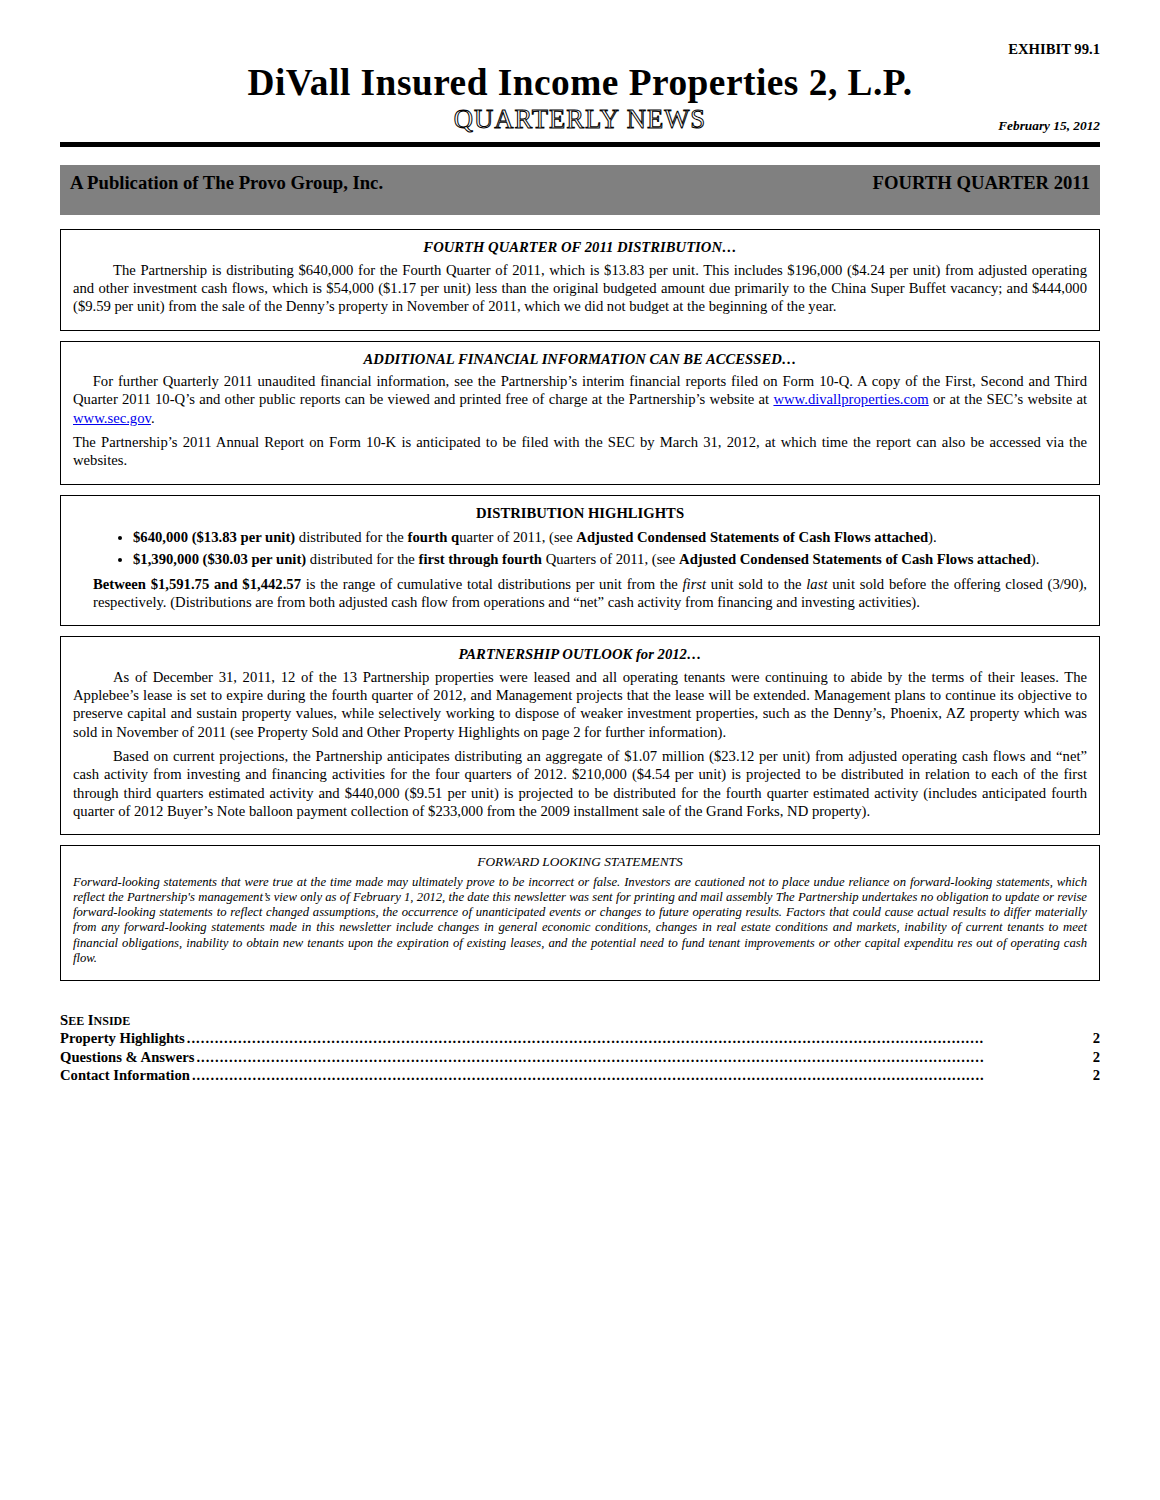EXHIBIT 99.1
DiVall Insured Income Properties 2, L.P.
QUARTERLY NEWS February 15, 2012
A Publication of The Provo Group, Inc.
FOURTH QUARTER 2011
FOURTH QUARTER OF 2011 DISTRIBUTION…
The Partnership is distributing $640,000 for the Fourth Quarter of 2011, which is $13.83 per unit. This includes $196,000 ($4.24 per unit) from adjusted operating and other investment cash flows, which is $54,000 ($1.17 per unit) less than the original budgeted amount due primarily to the China Super Buffet vacancy; and $444,000 ($9.59 per unit) from the sale of the Denny’s property in November of 2011, which we did not budget at the beginning of the year.
ADDITIONAL FINANCIAL INFORMATION CAN BE ACCESSED…
For further Quarterly 2011 unaudited financial information, see the Partnership’s interim financial reports filed on Form 10-Q. A copy of the First, Second and Third Quarter 2011 10-Q’s and other public reports can be viewed and printed free of charge at the Partnership’s website at www.divallproperties.com or at the SEC’s website at www.sec.gov.
The Partnership’s 2011 Annual Report on Form 10-K is anticipated to be filed with the SEC by March 31, 2012, at which time the report can also be accessed via the websites.
DISTRIBUTION HIGHLIGHTS
$640,000 ($13.83 per unit) distributed for the fourth quarter of 2011, (see Adjusted Condensed Statements of Cash Flows attached).
$1,390,000 ($30.03 per unit) distributed for the first through fourth Quarters of 2011, (see Adjusted Condensed Statements of Cash Flows attached).
Between $1,591.75 and $1,442.57 is the range of cumulative total distributions per unit from the first unit sold to the last unit sold before the offering closed (3/90), respectively. (Distributions are from both adjusted cash flow from operations and “net” cash activity from financing and investing activities).
PARTNERSHIP OUTLOOK for 2012…
As of December 31, 2011, 12 of the 13 Partnership properties were leased and all operating tenants were continuing to abide by the terms of their leases. The Applebee’s lease is set to expire during the fourth quarter of 2012, and Management projects that the lease will be extended. Management plans to continue its objective to preserve capital and sustain property values, while selectively working to dispose of weaker investment properties, such as the Denny’s, Phoenix, AZ property which was sold in November of 2011 (see Property Sold and Other Property Highlights on page 2 for further information).
Based on current projections, the Partnership anticipates distributing an aggregate of $1.07 million ($23.12 per unit) from adjusted operating cash flows and “net” cash activity from investing and financing activities for the four quarters of 2012. $210,000 ($4.54 per unit) is projected to be distributed in relation to each of the first through third quarters estimated activity and $440,000 ($9.51 per unit) is projected to be distributed for the fourth quarter estimated activity (includes anticipated fourth quarter of 2012 Buyer’s Note balloon payment collection of $233,000 from the 2009 installment sale of the Grand Forks, ND property).
FORWARD LOOKING STATEMENTS
Forward-looking statements that were true at the time made may ultimately prove to be incorrect or false. Investors are cautioned not to place undue reliance on forward-looking statements, which reflect the Partnership's management’s view only as of February 1, 2012, the date this newsletter was sent for printing and mail assembly The Partnership undertakes no obligation to update or revise forward-looking statements to reflect changed assumptions, the occurrence of unanticipated events or changes to future operating results. Factors that could cause actual results to differ materially from any forward-looking statements made in this newsletter include changes in general economic conditions, changes in real estate conditions and markets, inability of current tenants to meet financial obligations, inability to obtain new tenants upon the expiration of existing leases, and the potential need to fund tenant improvements or other capital expenditu res out of operating cash flow.
SEE INSIDE
Property Highlights ........................................................................................................................................................................... 2
Questions & Answers ......................................................................................................................................................................... 2
Contact Information .......................................................................................................................................................................... 2